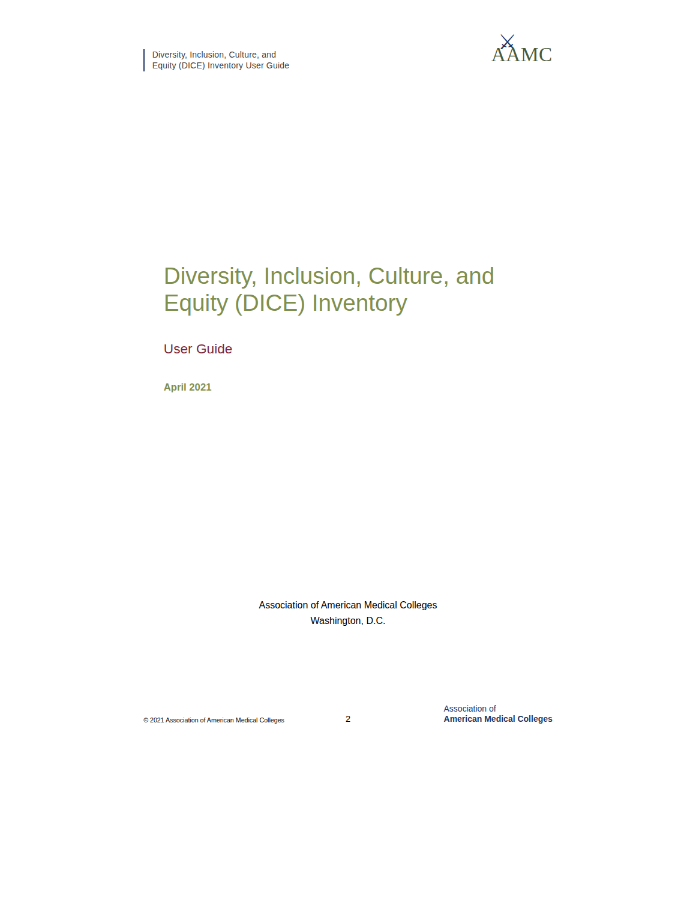Diversity, Inclusion, Culture, and
Equity (DICE) Inventory User Guide
⚔ AAMC
Diversity, Inclusion, Culture, and Equity (DICE) Inventory
User Guide
April 2021
Association of American Medical Colleges
Washington, D.C.
© 2021 Association of American Medical Colleges
2
Association of American Medical Colleges